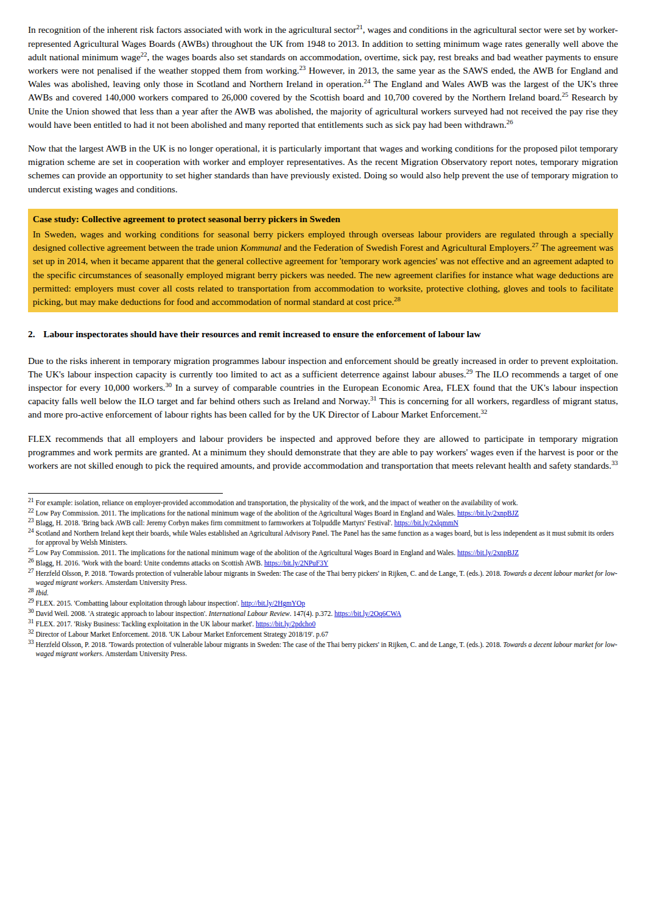In recognition of the inherent risk factors associated with work in the agricultural sector21, wages and conditions in the agricultural sector were set by worker-represented Agricultural Wages Boards (AWBs) throughout the UK from 1948 to 2013. In addition to setting minimum wage rates generally well above the adult national minimum wage22, the wages boards also set standards on accommodation, overtime, sick pay, rest breaks and bad weather payments to ensure workers were not penalised if the weather stopped them from working.23 However, in 2013, the same year as the SAWS ended, the AWB for England and Wales was abolished, leaving only those in Scotland and Northern Ireland in operation.24 The England and Wales AWB was the largest of the UK's three AWBs and covered 140,000 workers compared to 26,000 covered by the Scottish board and 10,700 covered by the Northern Ireland board.25 Research by Unite the Union showed that less than a year after the AWB was abolished, the majority of agricultural workers surveyed had not received the pay rise they would have been entitled to had it not been abolished and many reported that entitlements such as sick pay had been withdrawn.26
Now that the largest AWB in the UK is no longer operational, it is particularly important that wages and working conditions for the proposed pilot temporary migration scheme are set in cooperation with worker and employer representatives. As the recent Migration Observatory report notes, temporary migration schemes can provide an opportunity to set higher standards than have previously existed. Doing so would also help prevent the use of temporary migration to undercut existing wages and conditions.
Case study: Collective agreement to protect seasonal berry pickers in Sweden
In Sweden, wages and working conditions for seasonal berry pickers employed through overseas labour providers are regulated through a specially designed collective agreement between the trade union Kommunal and the Federation of Swedish Forest and Agricultural Employers.27 The agreement was set up in 2014, when it became apparent that the general collective agreement for 'temporary work agencies' was not effective and an agreement adapted to the specific circumstances of seasonally employed migrant berry pickers was needed. The new agreement clarifies for instance what wage deductions are permitted: employers must cover all costs related to transportation from accommodation to worksite, protective clothing, gloves and tools to facilitate picking, but may make deductions for food and accommodation of normal standard at cost price.28
2. Labour inspectorates should have their resources and remit increased to ensure the enforcement of labour law
Due to the risks inherent in temporary migration programmes labour inspection and enforcement should be greatly increased in order to prevent exploitation. The UK's labour inspection capacity is currently too limited to act as a sufficient deterrence against labour abuses.29 The ILO recommends a target of one inspector for every 10,000 workers.30 In a survey of comparable countries in the European Economic Area, FLEX found that the UK's labour inspection capacity falls well below the ILO target and far behind others such as Ireland and Norway.31 This is concerning for all workers, regardless of migrant status, and more pro-active enforcement of labour rights has been called for by the UK Director of Labour Market Enforcement.32
FLEX recommends that all employers and labour providers be inspected and approved before they are allowed to participate in temporary migration programmes and work permits are granted. At a minimum they should demonstrate that they are able to pay workers' wages even if the harvest is poor or the workers are not skilled enough to pick the required amounts, and provide accommodation and transportation that meets relevant health and safety standards.33
21 For example: isolation, reliance on employer-provided accommodation and transportation, the physicality of the work, and the impact of weather on the availability of work.
22 Low Pay Commission. 2011. The implications for the national minimum wage of the abolition of the Agricultural Wages Board in England and Wales. https://bit.ly/2xnpBJZ
23 Blagg, H. 2018. 'Bring back AWB call: Jeremy Corbyn makes firm commitment to farmworkers at Tolpuddle Martyrs' Festival'. https://bit.ly/2xlqmmN
24 Scotland and Northern Ireland kept their boards, while Wales established an Agricultural Advisory Panel. The Panel has the same function as a wages board, but is less independent as it must submit its orders for approval by Welsh Ministers.
25 Low Pay Commission. 2011. The implications for the national minimum wage of the abolition of the Agricultural Wages Board in England and Wales. https://bit.ly/2xnpBJZ
26 Blagg, H. 2016. 'Work with the board: Unite condemns attacks on Scottish AWB. https://bit.ly/2NPuF3Y
27 Herzfeld Olsson, P. 2018. 'Towards protection of vulnerable labour migrants in Sweden: The case of the Thai berry pickers' in Rijken, C. and de Lange, T. (eds.). 2018. Towards a decent labour market for low-waged migrant workers. Amsterdam University Press.
28 Ibid.
29 FLEX. 2015. 'Combatting labour exploitation through labour inspection'. http://bit.ly/2HgmYOp
30 David Weil. 2008. 'A strategic approach to labour inspection'. International Labour Review. 147(4). p.372. https://bit.ly/2Oq6CWA
31 FLEX. 2017. 'Risky Business: Tackling exploitation in the UK labour market'. https://bit.ly/2pdcho0
32 Director of Labour Market Enforcement. 2018. 'UK Labour Market Enforcement Strategy 2018/19'. p.67
33 Herzfeld Olsson, P. 2018. 'Towards protection of vulnerable labour migrants in Sweden: The case of the Thai berry pickers' in Rijken, C. and de Lange, T. (eds.). 2018. Towards a decent labour market for low-waged migrant workers. Amsterdam University Press.